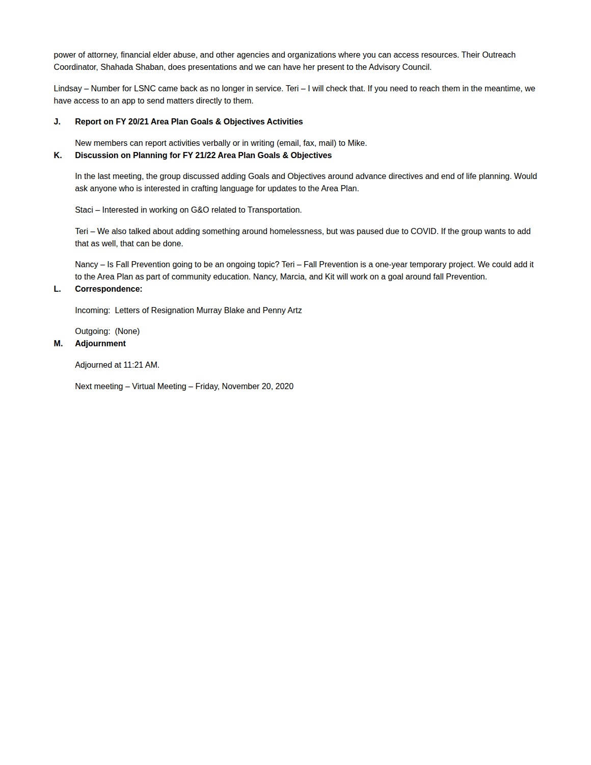power of attorney, financial elder abuse, and other agencies and organizations where you can access resources. Their Outreach Coordinator, Shahada Shaban, does presentations and we can have her present to the Advisory Council.
Lindsay – Number for LSNC came back as no longer in service. Teri – I will check that. If you need to reach them in the meantime, we have access to an app to send matters directly to them.
J. Report on FY 20/21 Area Plan Goals & Objectives Activities
New members can report activities verbally or in writing (email, fax, mail) to Mike.
K. Discussion on Planning for FY 21/22 Area Plan Goals & Objectives
In the last meeting, the group discussed adding Goals and Objectives around advance directives and end of life planning. Would ask anyone who is interested in crafting language for updates to the Area Plan.
Staci – Interested in working on G&O related to Transportation.
Teri – We also talked about adding something around homelessness, but was paused due to COVID. If the group wants to add that as well, that can be done.
Nancy – Is Fall Prevention going to be an ongoing topic? Teri – Fall Prevention is a one-year temporary project. We could add it to the Area Plan as part of community education. Nancy, Marcia, and Kit will work on a goal around fall Prevention.
L. Correspondence:
Incoming: Letters of Resignation Murray Blake and Penny Artz
Outgoing: (None)
M. Adjournment
Adjourned at 11:21 AM.
Next meeting – Virtual Meeting – Friday, November 20, 2020